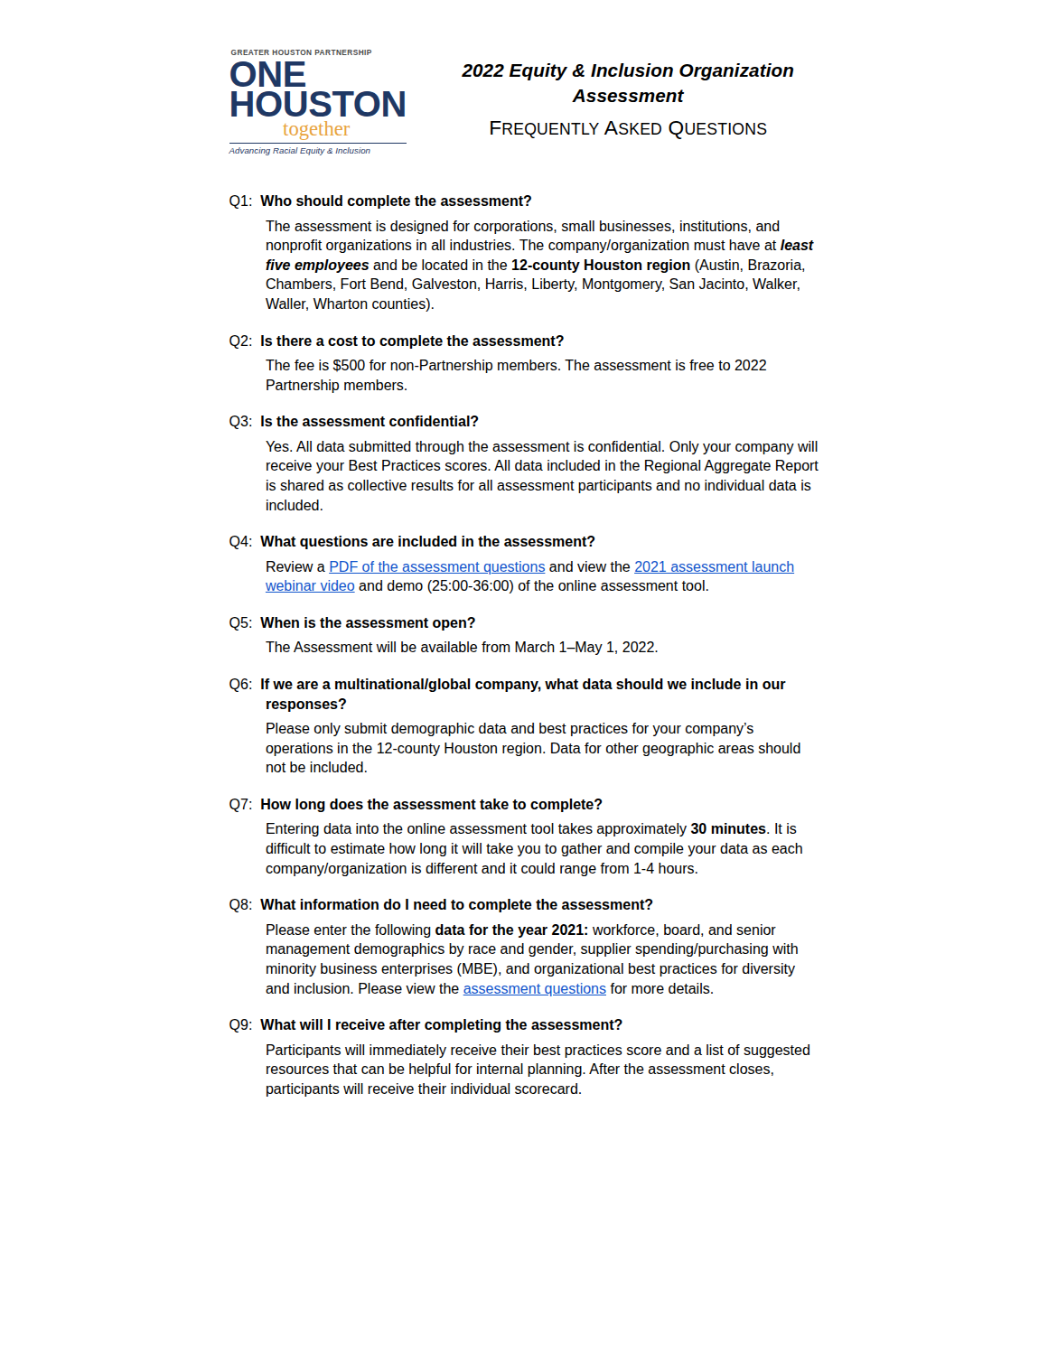Greater Houston Partnership
ONE
HOUSTON
together
Advancing Racial Equity & Inclusion
2022 Equity & Inclusion Organization Assessment
FREQUENTLY ASKED QUESTIONS
Q1: Who should complete the assessment?
The assessment is designed for corporations, small businesses, institutions, and nonprofit organizations in all industries. The company/organization must have at least five employees and be located in the 12-county Houston region (Austin, Brazoria, Chambers, Fort Bend, Galveston, Harris, Liberty, Montgomery, San Jacinto, Walker, Waller, Wharton counties).
Q2: Is there a cost to complete the assessment?
The fee is $500 for non-Partnership members. The assessment is free to 2022 Partnership members.
Q3: Is the assessment confidential?
Yes. All data submitted through the assessment is confidential. Only your company will receive your Best Practices scores. All data included in the Regional Aggregate Report is shared as collective results for all assessment participants and no individual data is included.
Q4: What questions are included in the assessment?
Review a PDF of the assessment questions and view the 2021 assessment launch webinar video and demo (25:00-36:00) of the online assessment tool.
Q5: When is the assessment open?
The Assessment will be available from March 1–May 1, 2022.
Q6: If we are a multinational/global company, what data should we include in our responses?
Please only submit demographic data and best practices for your company’s operations in the 12-county Houston region. Data for other geographic areas should not be included.
Q7: How long does the assessment take to complete?
Entering data into the online assessment tool takes approximately 30 minutes. It is difficult to estimate how long it will take you to gather and compile your data as each company/organization is different and it could range from 1-4 hours.
Q8: What information do I need to complete the assessment?
Please enter the following data for the year 2021: workforce, board, and senior management demographics by race and gender, supplier spending/purchasing with minority business enterprises (MBE), and organizational best practices for diversity and inclusion. Please view the assessment questions for more details.
Q9: What will I receive after completing the assessment?
Participants will immediately receive their best practices score and a list of suggested resources that can be helpful for internal planning. After the assessment closes, participants will receive their individual scorecard.